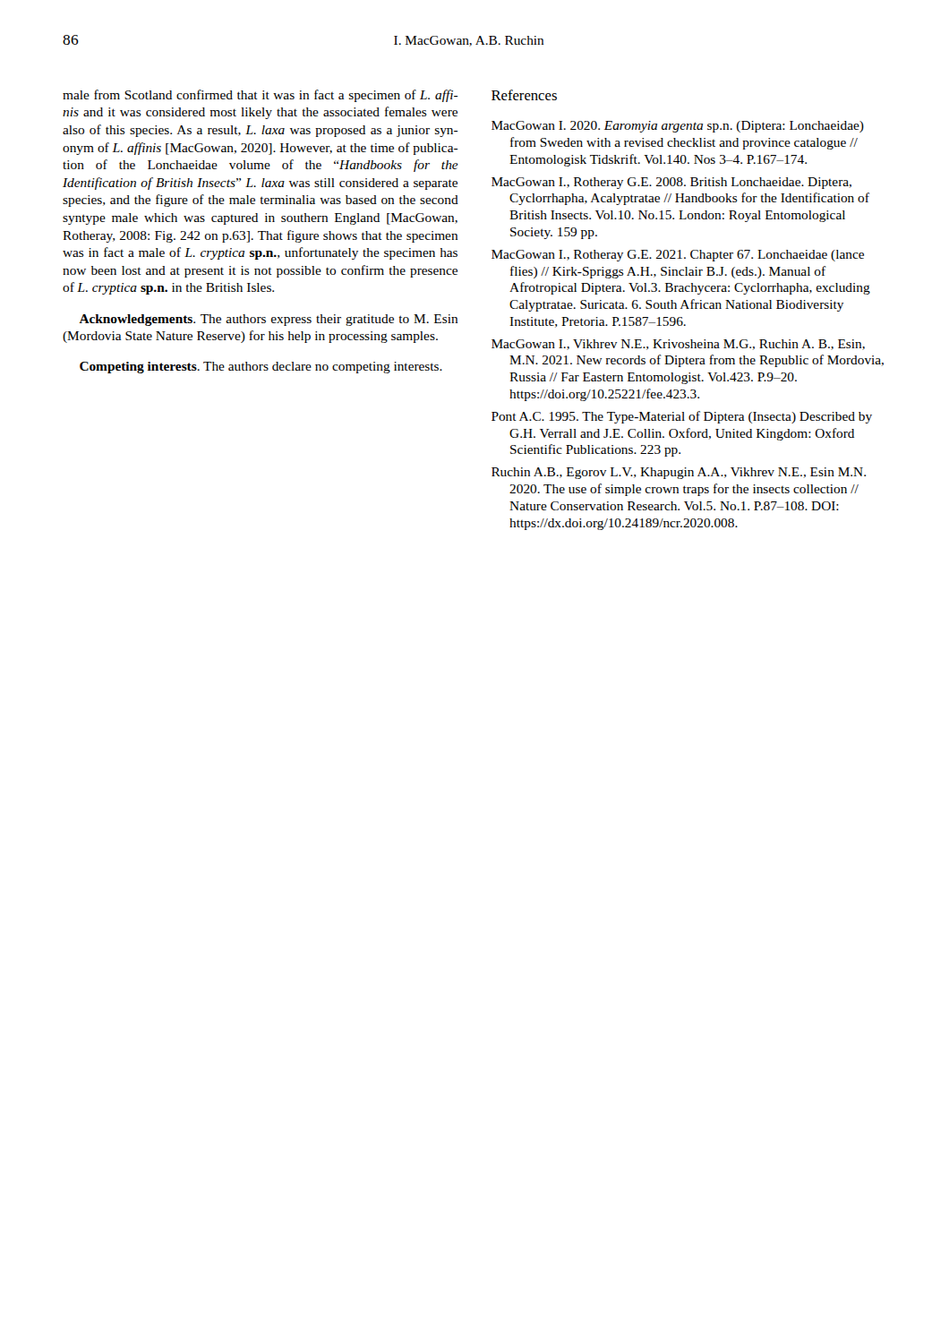86 I. MacGowan, A.B. Ruchin
male from Scotland confirmed that it was in fact a specimen of L. affinis and it was considered most likely that the associated females were also of this species. As a result, L. laxa was proposed as a junior synonym of L. affinis [MacGowan, 2020]. However, at the time of publication of the Lonchaeidae volume of the “Handbooks for the Identification of British Insects” L. laxa was still considered a separate species, and the figure of the male terminalia was based on the second syntype male which was captured in southern England [MacGowan, Rotheray, 2008: Fig. 242 on p.63]. That figure shows that the specimen was in fact a male of L. cryptica sp.n., unfortunately the specimen has now been lost and at present it is not possible to confirm the presence of L. cryptica sp.n. in the British Isles.
Acknowledgements. The authors express their gratitude to M. Esin (Mordovia State Nature Reserve) for his help in processing samples.
Competing interests. The authors declare no competing interests.
References
MacGowan I. 2020. Earomyia argenta sp.n. (Diptera: Lonchaeidae) from Sweden with a revised checklist and province catalogue // Entomologisk Tidskrift. Vol.140. Nos 3–4. P.167–174.
MacGowan I., Rotheray G.E. 2008. British Lonchaeidae. Diptera, Cyclorrhapha, Acalyptratae // Handbooks for the Identification of British Insects. Vol.10. No.15. London: Royal Entomological Society. 159 pp.
MacGowan I., Rotheray G.E. 2021. Chapter 67. Lonchaeidae (lance flies) // Kirk-Spriggs A.H., Sinclair B.J. (eds.). Manual of Afrotropical Diptera. Vol.3. Brachycera: Cyclorrhapha, excluding Calyptratae. Suricata. 6. South African National Biodiversity Institute, Pretoria. P.1587–1596.
MacGowan I., Vikhrev N.E., Krivosheina M.G., Ruchin A. B., Esin, M.N. 2021. New records of Diptera from the Republic of Mordovia, Russia // Far Eastern Entomologist. Vol.423. P.9–20. https://doi.org/10.25221/fee.423.3.
Pont A.C. 1995. The Type-Material of Diptera (Insecta) Described by G.H. Verrall and J.E. Collin. Oxford, United Kingdom: Oxford Scientific Publications. 223 pp.
Ruchin A.B., Egorov L.V., Khapugin A.A., Vikhrev N.E., Esin M.N. 2020. The use of simple crown traps for the insects collection // Nature Conservation Research. Vol.5. No.1. P.87–108. DOI: https://dx.doi.org/10.24189/ncr.2020.008.